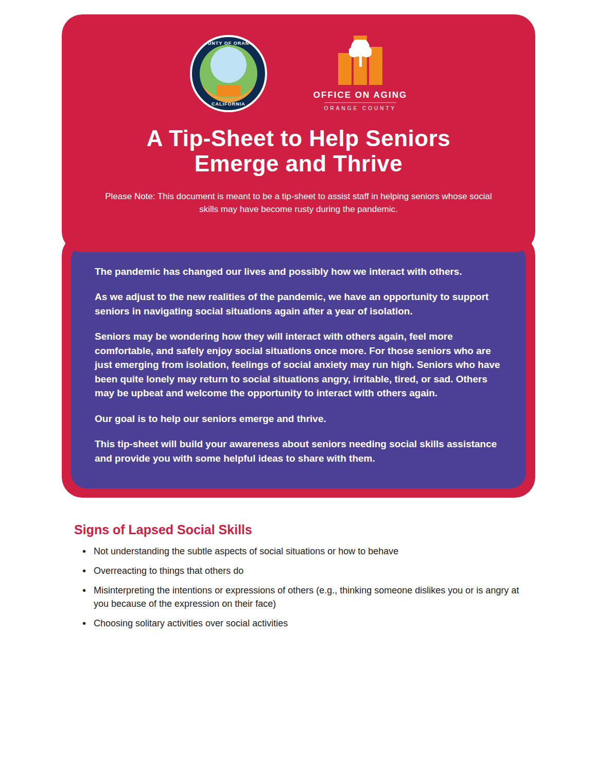COUNTY OF ORANGE CALIFORNIA
OFFICE ON AGING
ORANGE COUNTY
A Tip-Sheet to Help Seniors
Emerge and Thrive
Please Note: This document is meant to be a tip-sheet to assist staff in helping seniors whose social skills may have become rusty during the pandemic.
The pandemic has changed our lives and possibly how we interact with others.
As we adjust to the new realities of the pandemic, we have an opportunity to support seniors in navigating social situations again after a year of isolation.
Seniors may be wondering how they will interact with others again, feel more comfortable, and safely enjoy social situations once more. For those seniors who are just emerging from isolation, feelings of social anxiety may run high. Seniors who have been quite lonely may return to social situations angry, irritable, tired, or sad. Others may be upbeat and welcome the opportunity to interact with others again.
Our goal is to help our seniors emerge and thrive.
This tip-sheet will build your awareness about seniors needing social skills assistance and provide you with some helpful ideas to share with them.
Signs of Lapsed Social Skills
Not understanding the subtle aspects of social situations or how to behave
Overreacting to things that others do
Misinterpreting the intentions or expressions of others (e.g., thinking someone dislikes you or is angry at you because of the expression on their face)
Choosing solitary activities over social activities